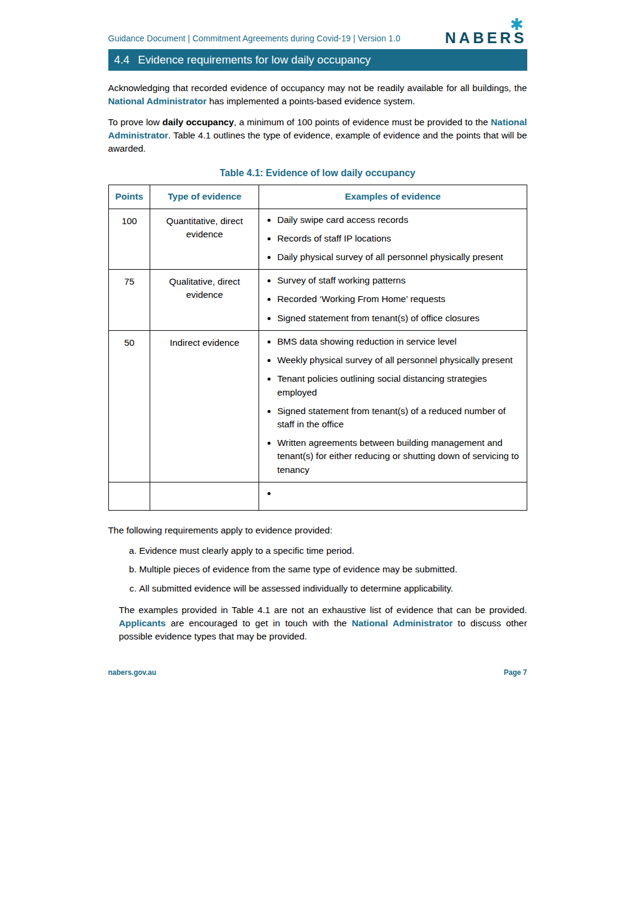Guidance Document | Commitment Agreements during Covid-19 | Version 1.0
✱ NABERS
4.4 Evidence requirements for low daily occupancy
Acknowledging that recorded evidence of occupancy may not be readily available for all buildings, the National Administrator has implemented a points-based evidence system.
To prove low daily occupancy, a minimum of 100 points of evidence must be provided to the National Administrator. Table 4.1 outlines the type of evidence, example of evidence and the points that will be awarded.
Table 4.1: Evidence of low daily occupancy
| Points | Type of evidence | Examples of evidence |
| --- | --- | --- |
| 100 | Quantitative, direct evidence | Daily swipe card access records Records of staff IP locations Daily physical survey of all personnel physically present |
| 75 | Qualitative, direct evidence | Survey of staff working patterns Recorded ‘Working From Home’ requests Signed statement from tenant(s) of office closures |
| 50 | Indirect evidence | BMS data showing reduction in service level Weekly physical survey of all personnel physically present Tenant policies outlining social distancing strategies employed Signed statement from tenant(s) of a reduced number of staff in the office Written agreements between building management and tenant(s) for either reducing or shutting down of servicing to tenancy |
The following requirements apply to evidence provided:
Evidence must clearly apply to a specific time period.
Multiple pieces of evidence from the same type of evidence may be submitted.
All submitted evidence will be assessed individually to determine applicability.
The examples provided in Table 4.1 are not an exhaustive list of evidence that can be provided. Applicants are encouraged to get in touch with the National Administrator to discuss other possible evidence types that may be provided.
nabers.gov.au Page 7